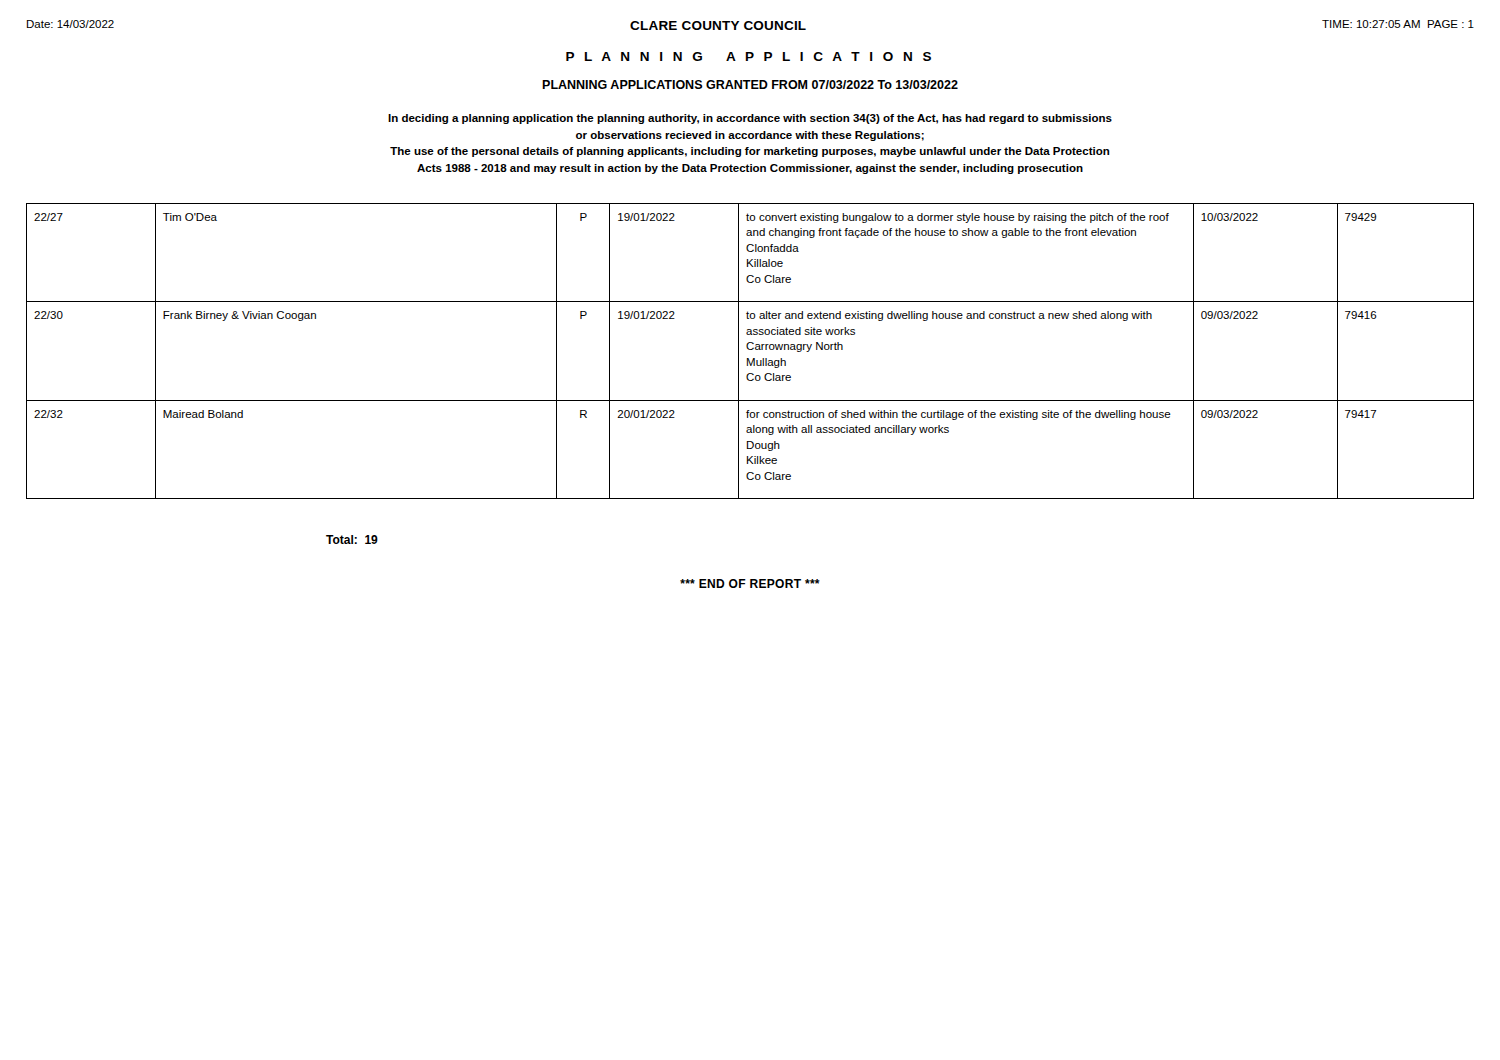Date: 14/03/2022
CLARE COUNTY COUNCIL
TIME: 10:27:05 AM PAGE : 1
P L A N N I N G A P P L I C A T I O N S
PLANNING APPLICATIONS GRANTED FROM 07/03/2022 To 13/03/2022
In deciding a planning application the planning authority, in accordance with section 34(3) of the Act, has had regard to submissions
or observations recieved in accordance with these Regulations;
The use of the personal details of planning applicants, including for marketing purposes, maybe unlawful under the Data Protection
Acts 1988 - 2018 and may result in action by the Data Protection Commissioner, against the sender, including prosecution
| 22/27 | Tim O'Dea | P | 19/01/2022 | to convert existing bungalow to a dormer style house by raising the pitch of the roof and changing front façade of the house to show a gable to the front elevation Clonfadda Killaloe Co Clare | 10/03/2022 | 79429 |
| 22/30 | Frank Birney & Vivian Coogan | P | 19/01/2022 | to alter and extend existing dwelling house and construct a new shed along with associated site works Carrownagry North Mullagh Co Clare | 09/03/2022 | 79416 |
| 22/32 | Mairead Boland | R | 20/01/2022 | for construction of shed within the curtilage of the existing site of the dwelling house along with all associated ancillary works Dough Kilkee Co Clare | 09/03/2022 | 79417 |
Total: 19
*** END OF REPORT ***